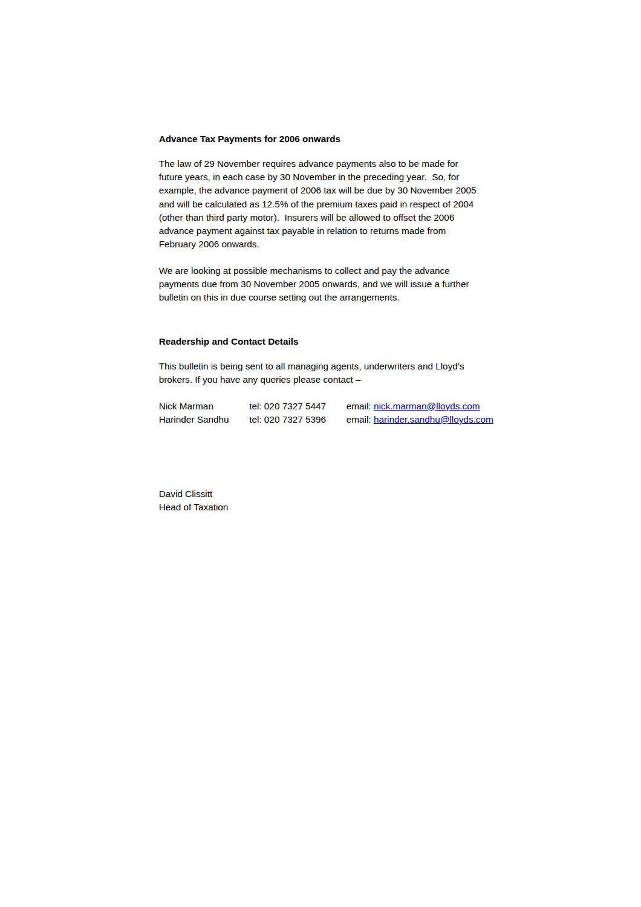Advance Tax Payments for 2006 onwards
The law of 29 November requires advance payments also to be made for future years, in each case by 30 November in the preceding year. So, for example, the advance payment of 2006 tax will be due by 30 November 2005 and will be calculated as 12.5% of the premium taxes paid in respect of 2004 (other than third party motor). Insurers will be allowed to offset the 2006 advance payment against tax payable in relation to returns made from February 2006 onwards.
We are looking at possible mechanisms to collect and pay the advance payments due from 30 November 2005 onwards, and we will issue a further bulletin on this in due course setting out the arrangements.
Readership and Contact Details
This bulletin is being sent to all managing agents, underwriters and Lloyd’s brokers. If you have any queries please contact –
| Nick Marman | tel: 020 7327 5447 | email: nick.marman@lloyds.com |
| Harinder Sandhu | tel: 020 7327 5396 | email: harinder.sandhu@lloyds.com |
David Clissitt
Head of Taxation